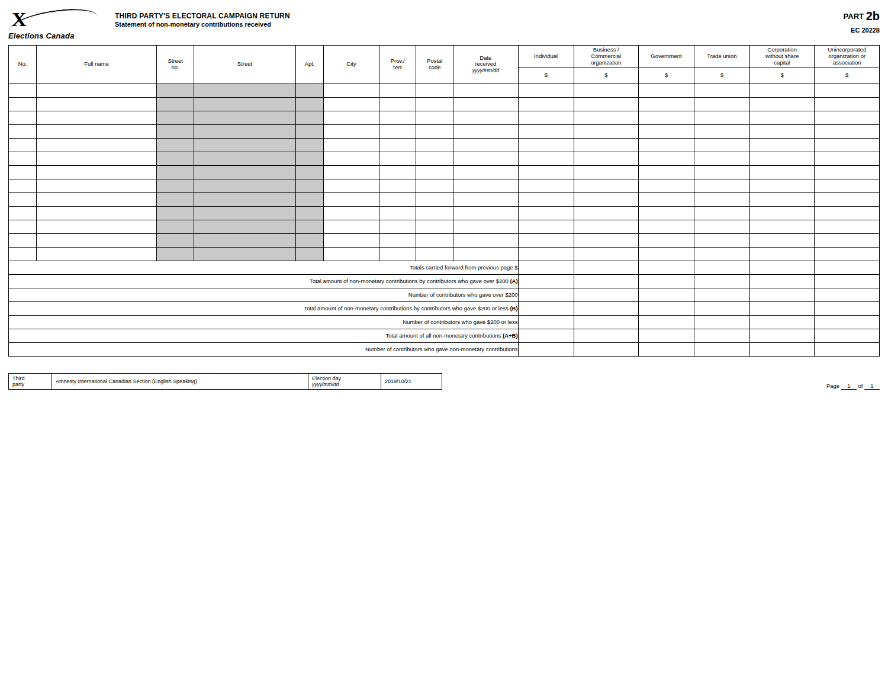X
Elections Canada
THIRD PARTY'S ELECTORAL CAMPAIGN RETURN
Statement of non-monetary contributions received
PART 2b
EC 20228
| No. | Full name | Street no. | Street | Apt. | City | Prov./ Terr. | Postal code | Date received yyyy/mm/dd | Individual | Business / Commercial organization | Government | Trade union | Corporation without share capital | Unincorporated organization or association |
| --- | --- | --- | --- | --- | --- | --- | --- | --- | --- | --- | --- | --- | --- | --- |
| $ | $ | $ | $ | $ | $ |
| Totals carried forward from previous page $ | | | | | | |
| Total amount of non-monetary contributions by contributors who gave over $200 (A) | | | | | | |
| Number of contributors who gave over $200 | | | | | | |
| Total amount of non-monetary contributions by contributors who gave $200 or less (B) | | | | | | |
| Number of contributors who gave $200 or less | | | | | | |
| Total amount of all non-monetary contributions (A+B) | | | | | | |
| Number of contributors who gave non-monetary contributions | | | | | | |
| Third party | Amnesty International Canadian Section (English Speaking) | Election day yyyy/mm/dd | 2019/10/21 |
Page 1 of 1